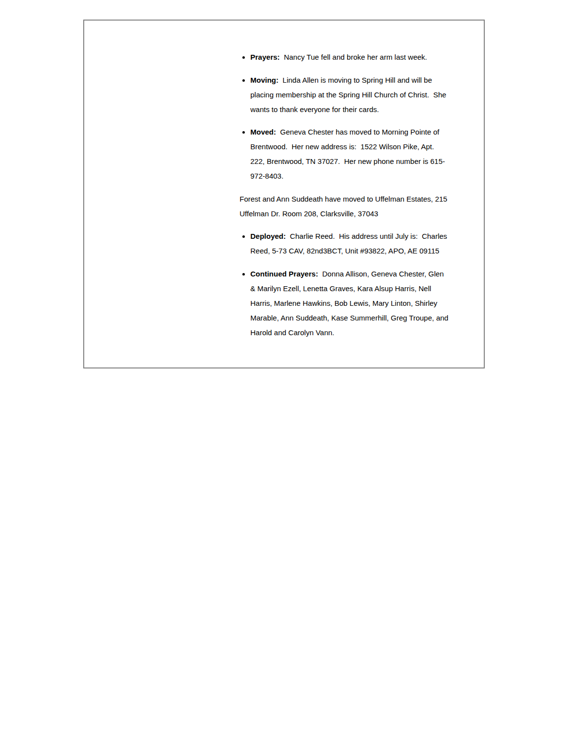Prayers: Nancy Tue fell and broke her arm last week.
Moving: Linda Allen is moving to Spring Hill and will be placing membership at the Spring Hill Church of Christ. She wants to thank everyone for their cards.
Moved: Geneva Chester has moved to Morning Pointe of Brentwood. Her new address is: 1522 Wilson Pike, Apt. 222, Brentwood, TN 37027. Her new phone number is 615-972-8403.
Forest and Ann Suddeath have moved to Uffelman Estates, 215 Uffelman Dr. Room 208, Clarksville, 37043
Deployed: Charlie Reed. His address until July is: Charles Reed, 5-73 CAV, 82nd3BCT, Unit #93822, APO, AE 09115
Continued Prayers: Donna Allison, Geneva Chester, Glen & Marilyn Ezell, Lenetta Graves, Kara Alsup Harris, Nell Harris, Marlene Hawkins, Bob Lewis, Mary Linton, Shirley Marable, Ann Suddeath, Kase Summerhill, Greg Troupe, and Harold and Carolyn Vann.